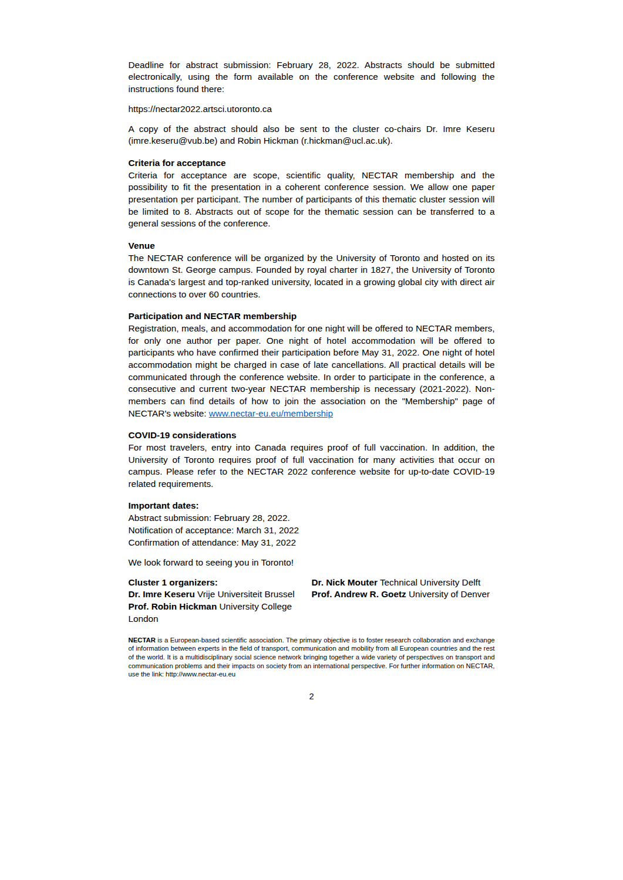Deadline for abstract submission: February 28, 2022. Abstracts should be submitted electronically, using the form available on the conference website and following the instructions found there:
https://nectar2022.artsci.utoronto.ca
A copy of the abstract should also be sent to the cluster co-chairs Dr. Imre Keseru (imre.keseru@vub.be) and Robin Hickman (r.hickman@ucl.ac.uk).
Criteria for acceptance
Criteria for acceptance are scope, scientific quality, NECTAR membership and the possibility to fit the presentation in a coherent conference session. We allow one paper presentation per participant. The number of participants of this thematic cluster session will be limited to 8. Abstracts out of scope for the thematic session can be transferred to a general sessions of the conference.
Venue
The NECTAR conference will be organized by the University of Toronto and hosted on its downtown St. George campus. Founded by royal charter in 1827, the University of Toronto is Canada's largest and top-ranked university, located in a growing global city with direct air connections to over 60 countries.
Participation and NECTAR membership
Registration, meals, and accommodation for one night will be offered to NECTAR members, for only one author per paper. One night of hotel accommodation will be offered to participants who have confirmed their participation before May 31, 2022. One night of hotel accommodation might be charged in case of late cancellations. All practical details will be communicated through the conference website. In order to participate in the conference, a consecutive and current two-year NECTAR membership is necessary (2021-2022). Non-members can find details of how to join the association on the "Membership" page of NECTAR's website: www.nectar-eu.eu/membership
COVID-19 considerations
For most travelers, entry into Canada requires proof of full vaccination. In addition, the University of Toronto requires proof of full vaccination for many activities that occur on campus. Please refer to the NECTAR 2022 conference website for up-to-date COVID-19 related requirements.
Important dates:
Abstract submission: February 28, 2022.
Notification of acceptance: March 31, 2022
Confirmation of attendance: May 31, 2022
We look forward to seeing you in Toronto!
| Cluster 1 organizers: | Dr. Nick Mouter Technical University Delft |
| Dr. Imre Keseru Vrije Universiteit Brussel | Prof. Andrew R. Goetz University of Denver |
| Prof. Robin Hickman University College London | |
NECTAR is a European-based scientific association. The primary objective is to foster research collaboration and exchange of information between experts in the field of transport, communication and mobility from all European countries and the rest of the world. It is a multidisciplinary social science network bringing together a wide variety of perspectives on transport and communication problems and their impacts on society from an international perspective. For further information on NECTAR, use the link: http://www.nectar-eu.eu
2